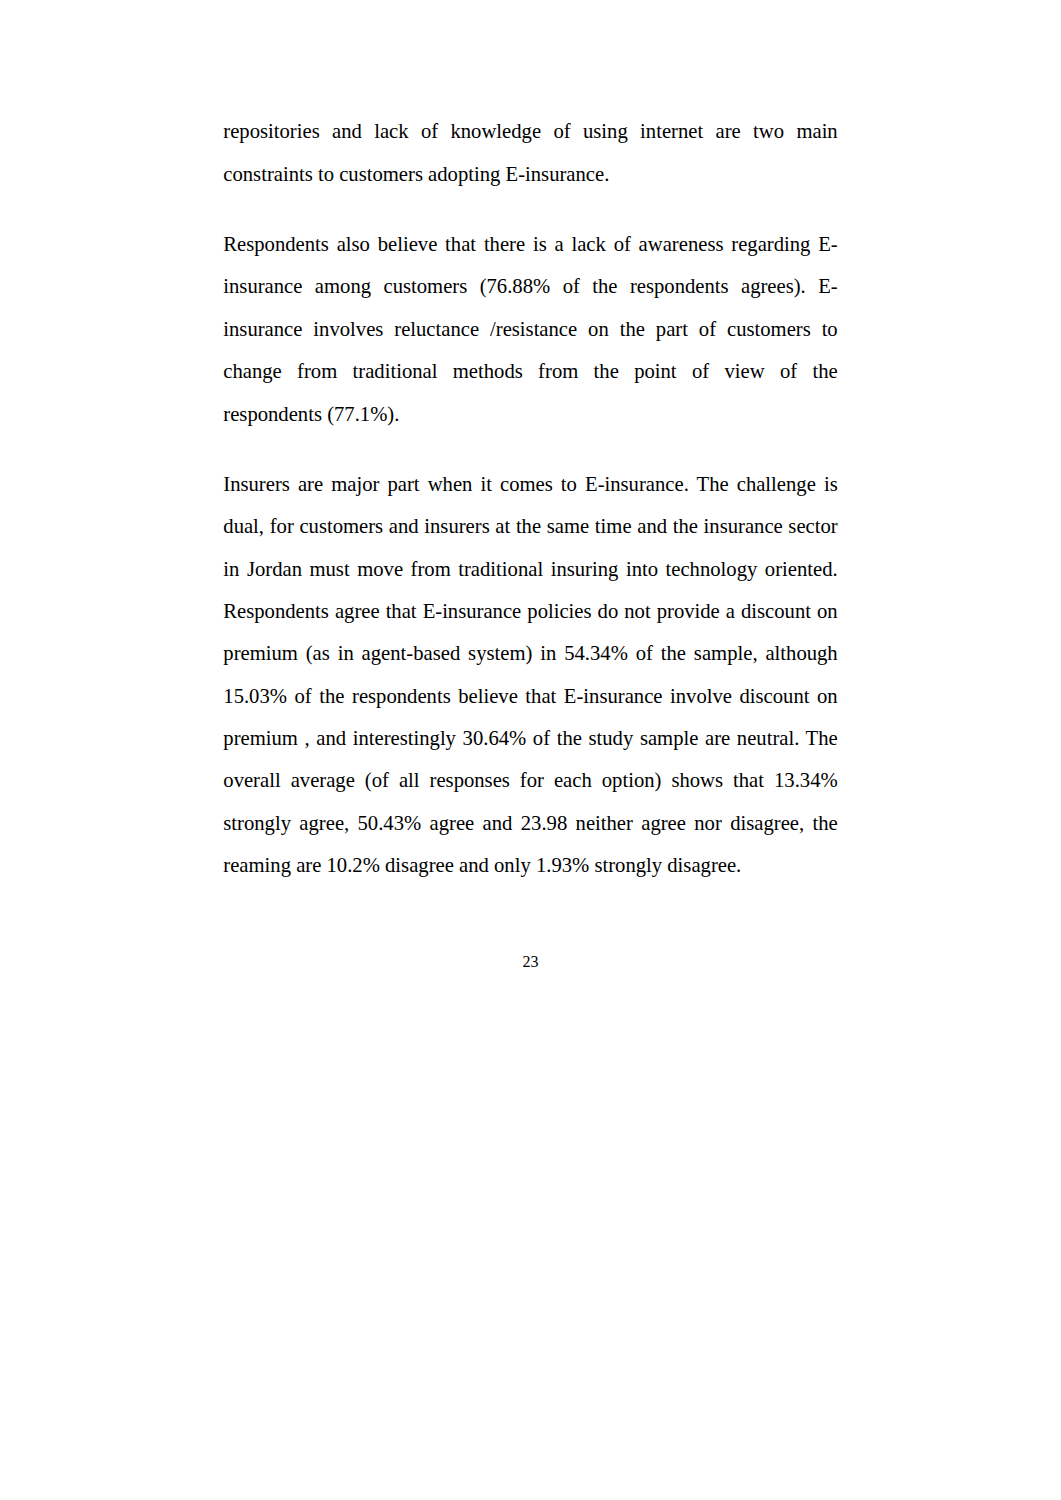repositories and lack of knowledge of using internet are two main constraints to customers adopting E-insurance.
Respondents also believe that there is a lack of awareness regarding E-insurance among customers (76.88% of the respondents agrees). E-insurance involves reluctance /resistance on the part of customers to change from traditional methods from the point of view of the respondents (77.1%).
Insurers are major part when it comes to E-insurance. The challenge is dual, for customers and insurers at the same time and the insurance sector in Jordan must move from traditional insuring into technology oriented. Respondents agree that E-insurance policies do not provide a discount on premium (as in agent-based system) in 54.34% of the sample, although 15.03% of the respondents believe that E-insurance involve discount on premium , and interestingly 30.64% of the study sample are neutral. The overall average (of all responses for each option) shows that 13.34% strongly agree, 50.43% agree and 23.98 neither agree nor disagree, the reaming are 10.2% disagree and only 1.93% strongly disagree.
23